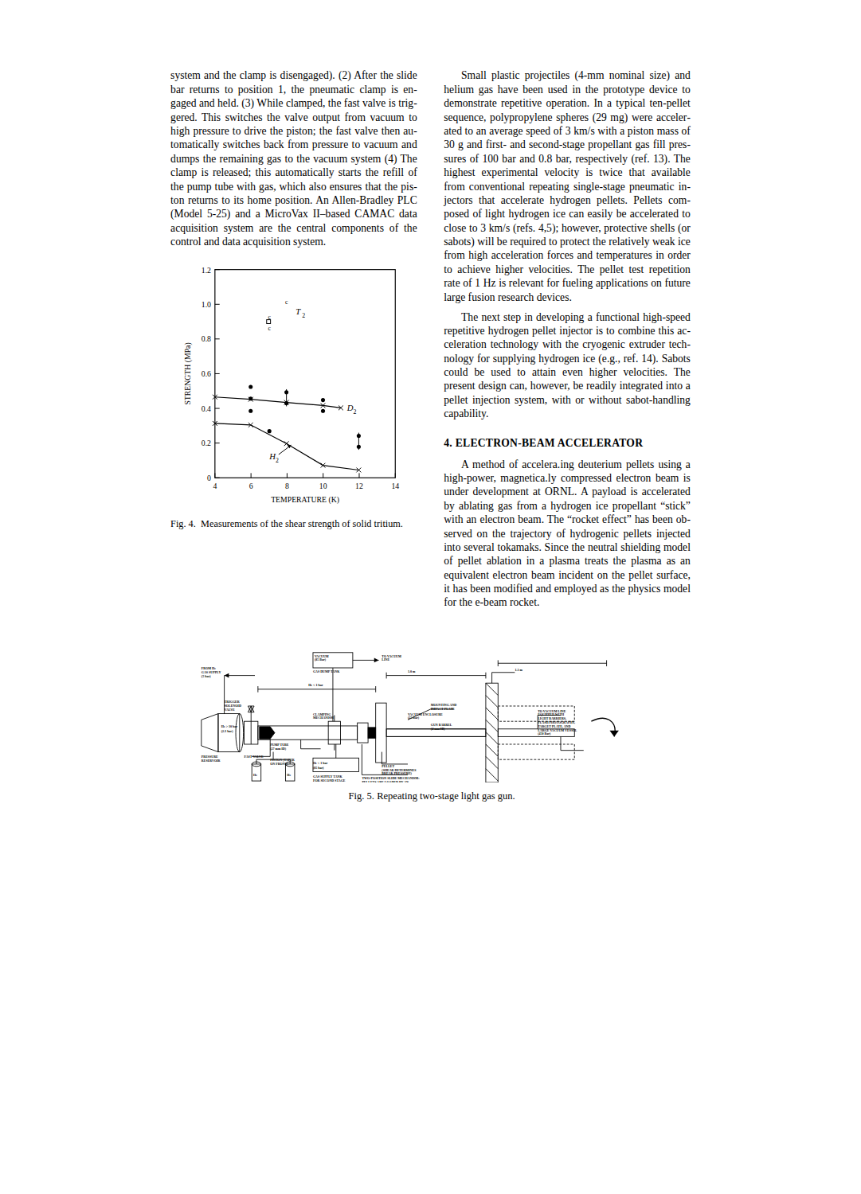system and the clamp is disengaged). (2) After the slide bar returns to position 1, the pneumatic clamp is engaged and held. (3) While clamped, the fast valve is triggered. This switches the valve output from vacuum to high pressure to drive the piston; the fast valve then automatically switches back from pressure to vacuum and dumps the remaining gas to the vacuum system (4) The clamp is released; this automatically starts the refill of the pump tube with gas, which also ensures that the piston returns to its home position. An Allen-Bradley PLC (Model 5-25) and a MicroVax II–based CAMAC data acquisition system are the central components of the control and data acquisition system.
0 0.2 0.4 0.6 0.8 1.0 1.2 4 6 8 10 12 14 TEMPERATURE (K) STRENGTH (MPa) c c c T 2 D 2 H 2
Fig. 4. Measurements of the shear strength of solid tritium.
Small plastic projectiles (4-mm nominal size) and helium gas have been used in the prototype device to demonstrate repetitive operation. In a typical ten-pellet sequence, polypropylene spheres (29 mg) were accelerated to an average speed of 3 km/s with a piston mass of 30 g and first- and second-stage propellant gas fill pressures of 100 bar and 0.8 bar, respectively (ref. 13). The highest experimental velocity is twice that available from conventional repeating single-stage pneumatic injectors that accelerate hydrogen pellets. Pellets composed of light hydrogen ice can easily be accelerated to close to 3 km/s (refs. 4,5); however, protective shells (or sabots) will be required to protect the relatively weak ice from high acceleration forces and temperatures in order to achieve higher velocities. The pellet test repetition rate of 1 Hz is relevant for fueling applications on future large fusion research devices.
The next step in developing a functional high-speed repetitive hydrogen pellet injector is to combine this acceleration technology with the cryogenic extruder technology for supplying hydrogen ice (e.g., ref. 14). Sabots could be used to attain even higher velocities. The present design can, however, be readily integrated into a pellet injection system, with or without sabot-handling capability.
4. ELECTRON-BEAM ACCELERATOR
A method of accelera. ing deuterium pellets using a high-power, magnetica. ly compressed electron beam is under development at ORNL. A payload is accelerated by ablating gas from a hydrogen ice propellant “stick” with an electron beam. The “rocket effect” has been observed on the trajectory of hydrogenic pellets injected into several tokamaks. Since the neutral shielding model of pellet ablation in a plasma treats the plasma as an equivalent electron beam incident on the pellet surface, it has been modified and employed as the physics model for the e-beam rocket.
VACUUM (85 Bar) TO VACUUM LINE GAS DUMP TANK FROM He GAS SUPPLY (5 bar) TRIGGER SOLENOID VALVE CLAMPING MECHANISM MOUNTING AND IMPACT PLATE 1.1 m 1.0 m He < 1 bar He > 10 bar (2.3 bar) PRESSURE RESERVOIR FAST VALVE PUMP TUBE (27 mm ID) PISTON (TAPER ON FRONT) VACUUM ENCLOSURE (25 Bar) GUN BARREL (4 mm ID) PELLET (SHEAR DETERMINES BREAK PRESSURE) TO VACUUM LINE EQUIPPED WITH LIGHT BARRIERS, FLASH PHOTOGRAPHY, TARGET PLATE, AND LARGE VACUUM VESSEL (450 Bar) TWO-POSITION SLIDE MECHANISM: PELLETS ARE LOADED BY AN AUTOMATIC LOADING DEVICE (NOT SHOWN IN POSITION 2 He < 1 bar (85 bar) GAS SUPPLY TANK FOR SECOND STAGE He He
Fig. 5. Repeating two-stage light gas gun.